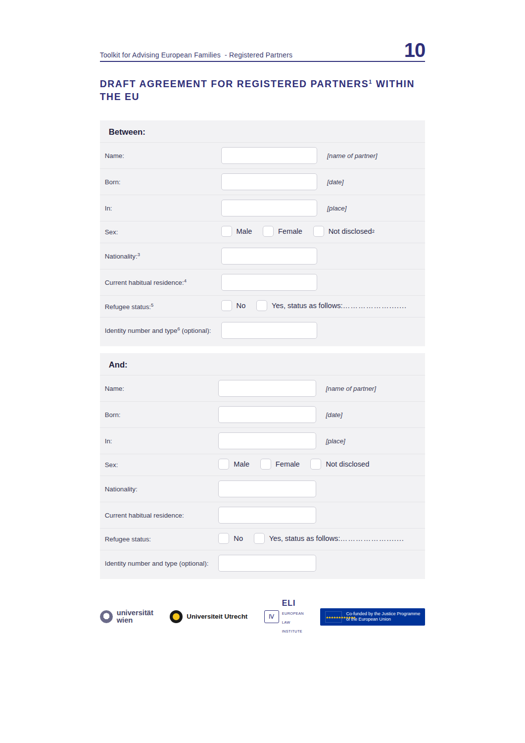Toolkit for Advising European Families - Registered Partners
10
Draft Agreement for Registered Partners1 within the EU
Between:
| Name: | | [name of partner] |
| Born: | | [date] |
| In: | | [place] |
| Sex: | Male Female Not disclosed 2 |
| Nationality: 3 | | |
| Current habitual residence: 4 | | |
| Refugee status: 5 | No Yes, status as follows: ………………....... |
| Identity number and type 6 (optional): | | |
And:
| Name: | | [name of partner] |
| Born: | | [date] |
| In: | | [place] |
| Sex: | Male Female Not disclosed |
| Nationality: | | |
| Current habitual residence: | | |
| Refugee status: | No Yes, status as follows: ………………....... |
| Identity number and type (optional): | | |
universität
wien
Universiteit Utrecht
Ⅳ ELI
EUROPEAN
LAW
INSTITUTE
Co-funded by the Justice Programme
of the European Union